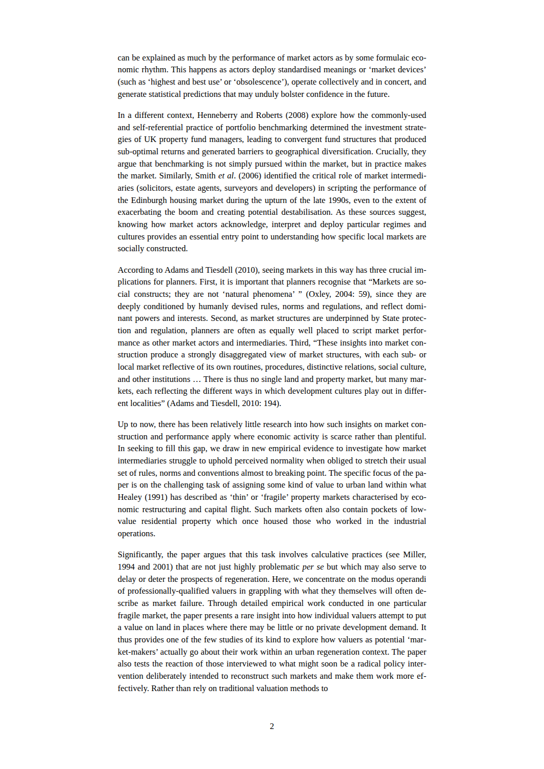can be explained as much by the performance of market actors as by some formulaic economic rhythm. This happens as actors deploy standardised meanings or ‘market devices’ (such as ‘highest and best use’ or ‘obsolescence’), operate collectively and in concert, and generate statistical predictions that may unduly bolster confidence in the future.
In a different context, Henneberry and Roberts (2008) explore how the commonly-used and self-referential practice of portfolio benchmarking determined the investment strategies of UK property fund managers, leading to convergent fund structures that produced sub-optimal returns and generated barriers to geographical diversification. Crucially, they argue that benchmarking is not simply pursued within the market, but in practice makes the market. Similarly, Smith et al. (2006) identified the critical role of market intermediaries (solicitors, estate agents, surveyors and developers) in scripting the performance of the Edinburgh housing market during the upturn of the late 1990s, even to the extent of exacerbating the boom and creating potential destabilisation. As these sources suggest, knowing how market actors acknowledge, interpret and deploy particular regimes and cultures provides an essential entry point to understanding how specific local markets are socially constructed.
According to Adams and Tiesdell (2010), seeing markets in this way has three crucial implications for planners. First, it is important that planners recognise that “Markets are social constructs; they are not ‘natural phenomena’ ” (Oxley, 2004: 59), since they are deeply conditioned by humanly devised rules, norms and regulations, and reflect dominant powers and interests. Second, as market structures are underpinned by State protection and regulation, planners are often as equally well placed to script market performance as other market actors and intermediaries. Third, “These insights into market construction produce a strongly disaggregated view of market structures, with each sub- or local market reflective of its own routines, procedures, distinctive relations, social culture, and other institutions … There is thus no single land and property market, but many markets, each reflecting the different ways in which development cultures play out in different localities” (Adams and Tiesdell, 2010: 194).
Up to now, there has been relatively little research into how such insights on market construction and performance apply where economic activity is scarce rather than plentiful. In seeking to fill this gap, we draw in new empirical evidence to investigate how market intermediaries struggle to uphold perceived normality when obliged to stretch their usual set of rules, norms and conventions almost to breaking point. The specific focus of the paper is on the challenging task of assigning some kind of value to urban land within what Healey (1991) has described as ‘thin’ or ‘fragile’ property markets characterised by economic restructuring and capital flight. Such markets often also contain pockets of low-value residential property which once housed those who worked in the industrial operations.
Significantly, the paper argues that this task involves calculative practices (see Miller, 1994 and 2001) that are not just highly problematic per se but which may also serve to delay or deter the prospects of regeneration. Here, we concentrate on the modus operandi of professionally-qualified valuers in grappling with what they themselves will often describe as market failure. Through detailed empirical work conducted in one particular fragile market, the paper presents a rare insight into how individual valuers attempt to put a value on land in places where there may be little or no private development demand. It thus provides one of the few studies of its kind to explore how valuers as potential ‘market-makers’ actually go about their work within an urban regeneration context. The paper also tests the reaction of those interviewed to what might soon be a radical policy intervention deliberately intended to reconstruct such markets and make them work more effectively. Rather than rely on traditional valuation methods to
2